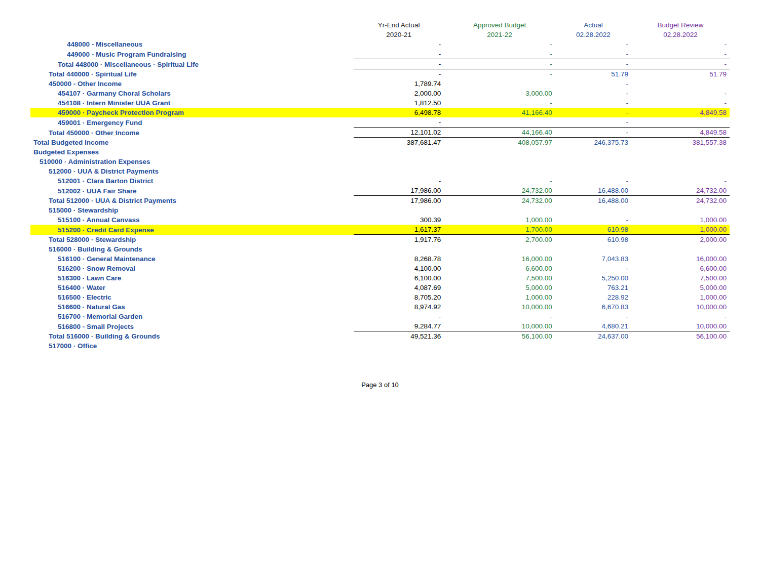| | Yr-End Actual | Approved Budget | Actual | Budget Review |
| --- | --- | --- | --- | --- |
| | 2020-21 | 2021-22 | 02.28.2022 | 02.28.2022 |
| 448000 - Miscellaneous | - | - | - | - |
| 449000 - Music Program Fundraising | - | - | - | - |
| Total 448000 · Miscellaneous - Spiritual Life | - | - | - | - |
| Total 440000 · Spiritual Life | - | - | 51.79 | 51.79 |
| 450000 - Other Income | 1,789.74 | | - | |
| 454107 · Garmany Choral Scholars | 2,000.00 | 3,000.00 | - | - |
| 454108 · Intern Minister UUA Grant | 1,812.50 | - | - | - |
| 459000 · Paycheck Protection Program | 6,498.78 | 41,166.40 | - | 4,849.58 |
| 459001 · Emergency Fund | - | | - | |
| Total 450000 · Other Income | 12,101.02 | 44,166.40 | - | 4,849.58 |
| Total Budgeted Income | 387,681.47 | 408,057.97 | 246,375.73 | 381,557.38 |
| Budgeted Expenses | | | | |
| 510000 · Administration Expenses | | | | |
| 512000 · UUA & District Payments | | | | |
| 512001 · Clara Barton District | - | - | - | - |
| 512002 · UUA Fair Share | 17,986.00 | 24,732.00 | 16,488.00 | 24,732.00 |
| Total 512000 · UUA & District Payments | 17,986.00 | 24,732.00 | 16,488.00 | 24,732.00 |
| 515000 · Stewardship | | | | |
| 515100 · Annual Canvass | 300.39 | 1,000.00 | - | 1,000.00 |
| 515200 · Credit Card Expense | 1,617.37 | 1,700.00 | 610.98 | 1,000.00 |
| Total 528000 · Stewardship | 1,917.76 | 2,700.00 | 610.98 | 2,000.00 |
| 516000 · Building & Grounds | | | | |
| 516100 · General Maintenance | 8,268.78 | 16,000.00 | 7,043.83 | 16,000.00 |
| 516200 · Snow Removal | 4,100.00 | 6,600.00 | - | 6,600.00 |
| 516300 · Lawn Care | 6,100.00 | 7,500.00 | 5,250.00 | 7,500.00 |
| 516400 · Water | 4,087.69 | 5,000.00 | 763.21 | 5,000.00 |
| 516500 · Electric | 8,705.20 | 1,000.00 | 228.92 | 1,000.00 |
| 516600 · Natural Gas | 8,974.92 | 10,000.00 | 6,670.83 | 10,000.00 |
| 516700 - Memorial Garden | - | - | - | - |
| 516800 - Small Projects | 9,284.77 | 10,000.00 | 4,680.21 | 10,000.00 |
| Total 516000 · Building & Grounds | 49,521.36 | 56,100.00 | 24,637.00 | 56,100.00 |
| 517000 · Office | | | | |
Page 3 of 10